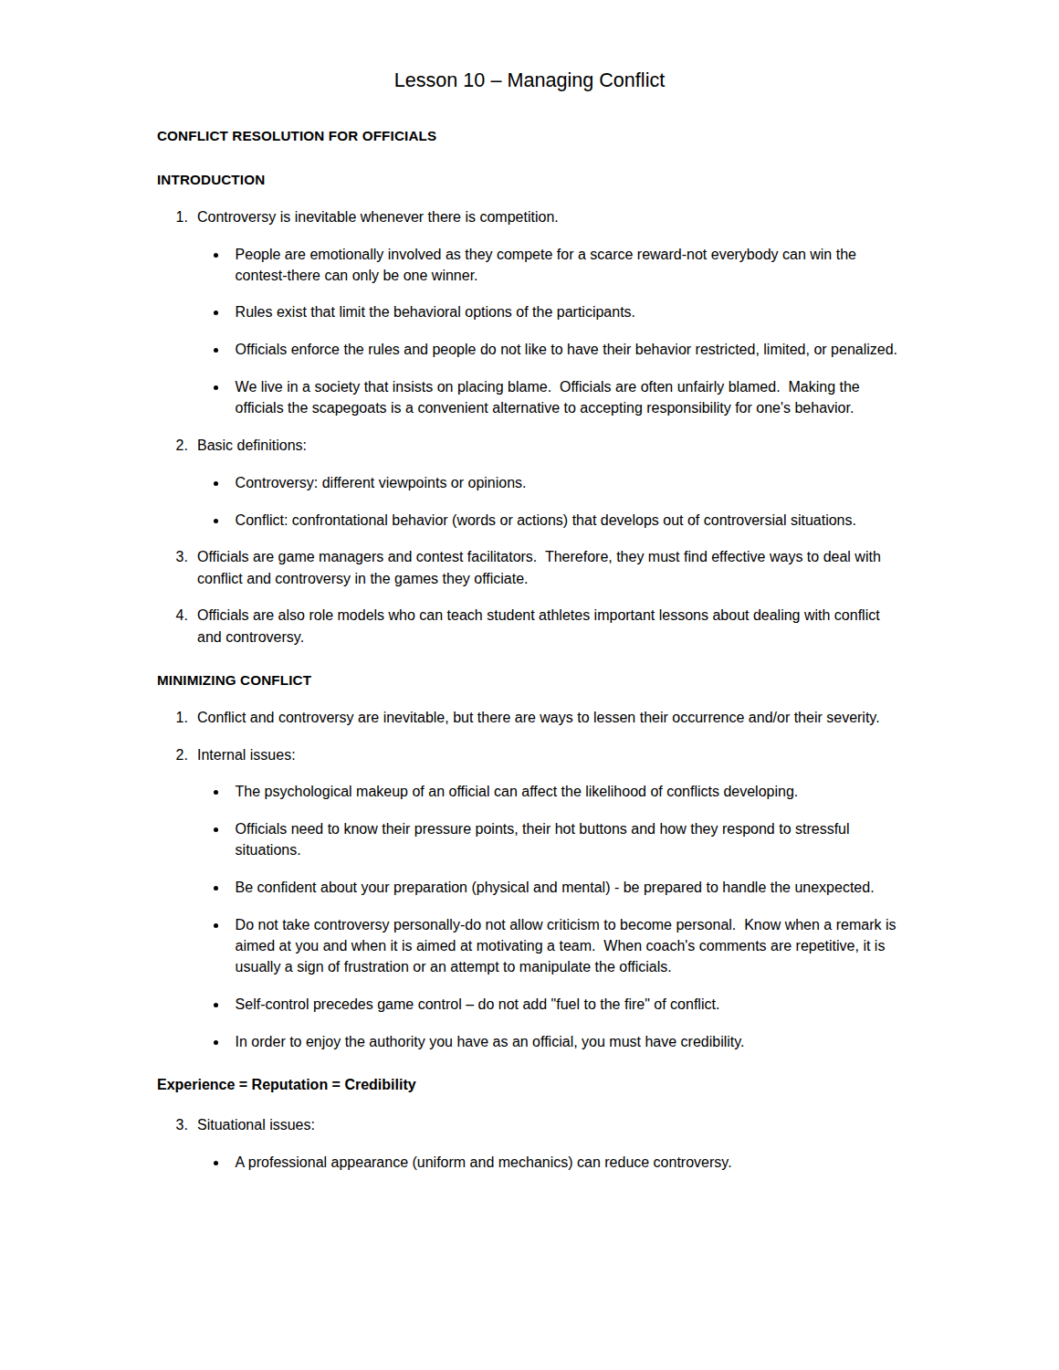Lesson 10 – Managing Conflict
CONFLICT RESOLUTION FOR OFFICIALS
INTRODUCTION
Controversy is inevitable whenever there is competition.
People are emotionally involved as they compete for a scarce reward-not everybody can win the contest-there can only be one winner.
Rules exist that limit the behavioral options of the participants.
Officials enforce the rules and people do not like to have their behavior restricted, limited, or penalized.
We live in a society that insists on placing blame. Officials are often unfairly blamed. Making the officials the scapegoats is a convenient alternative to accepting responsibility for one's behavior.
Basic definitions:
Controversy: different viewpoints or opinions.
Conflict: confrontational behavior (words or actions) that develops out of controversial situations.
Officials are game managers and contest facilitators. Therefore, they must find effective ways to deal with conflict and controversy in the games they officiate.
Officials are also role models who can teach student athletes important lessons about dealing with conflict and controversy.
MINIMIZING CONFLICT
Conflict and controversy are inevitable, but there are ways to lessen their occurrence and/or their severity.
Internal issues:
The psychological makeup of an official can affect the likelihood of conflicts developing.
Officials need to know their pressure points, their hot buttons and how they respond to stressful situations.
Be confident about your preparation (physical and mental) - be prepared to handle the unexpected.
Do not take controversy personally-do not allow criticism to become personal. Know when a remark is aimed at you and when it is aimed at motivating a team. When coach's comments are repetitive, it is usually a sign of frustration or an attempt to manipulate the officials.
Self-control precedes game control – do not add "fuel to the fire" of conflict.
In order to enjoy the authority you have as an official, you must have credibility.
Experience = Reputation = Credibility
Situational issues:
A professional appearance (uniform and mechanics) can reduce controversy.